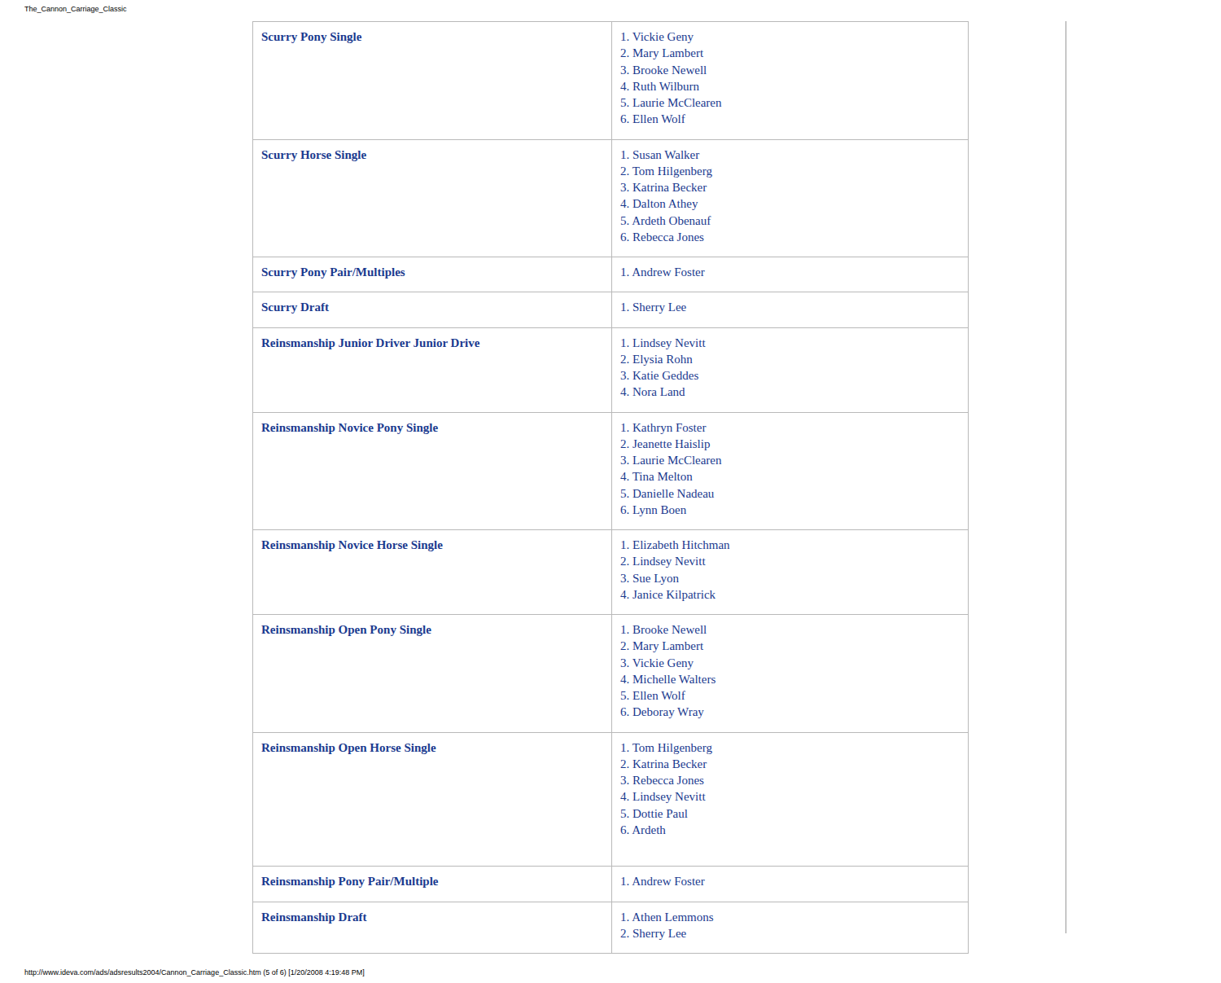The_Cannon_Carriage_Classic
| Scurry Pony Single | 1. Vickie Geny 2. Mary Lambert 3. Brooke Newell 4. Ruth Wilburn 5. Laurie McClearen 6. Ellen Wolf |
| Scurry Horse Single | 1. Susan Walker 2. Tom Hilgenberg 3. Katrina Becker 4. Dalton Athey 5. Ardeth Obenauf 6. Rebecca Jones |
| Scurry Pony Pair/Multiples | 1. Andrew Foster |
| Scurry Draft | 1. Sherry Lee |
| Reinsmanship Junior Driver Junior Drive | 1. Lindsey Nevitt 2. Elysia Rohn 3. Katie Geddes 4. Nora Land |
| Reinsmanship Novice Pony Single | 1. Kathryn Foster 2. Jeanette Haislip 3. Laurie McClearen 4. Tina Melton 5. Danielle Nadeau 6. Lynn Boen |
| Reinsmanship Novice Horse Single | 1. Elizabeth Hitchman 2. Lindsey Nevitt 3. Sue Lyon 4. Janice Kilpatrick |
| Reinsmanship Open Pony Single | 1. Brooke Newell 2. Mary Lambert 3. Vickie Geny 4. Michelle Walters 5. Ellen Wolf 6. Deboray Wray |
| Reinsmanship Open Horse Single | 1. Tom Hilgenberg 2. Katrina Becker 3. Rebecca Jones 4. Lindsey Nevitt 5. Dottie Paul 6. Ardeth |
| Reinsmanship Pony Pair/Multiple | 1. Andrew Foster |
| Reinsmanship Draft | 1. Athen Lemmons 2. Sherry Lee |
http://www.ideva.com/ads/adsresults2004/Cannon_Carriage_Classic.htm (5 of 6) [1/20/2008 4:19:48 PM]